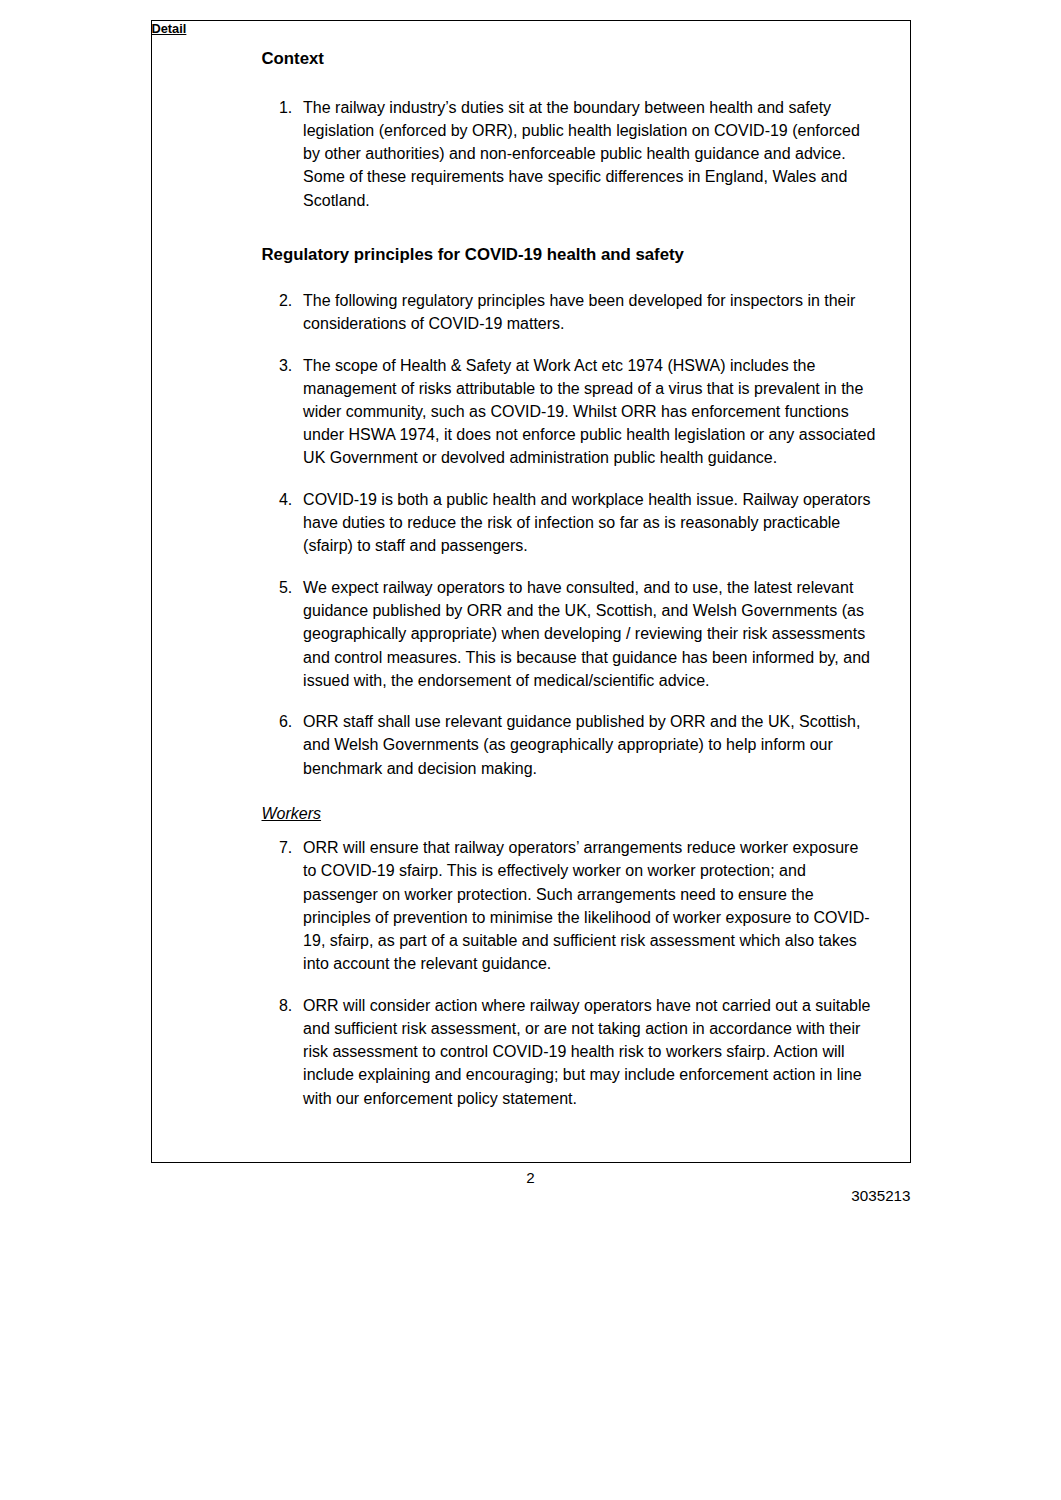Detail
Context
The railway industry’s duties sit at the boundary between health and safety legislation (enforced by ORR), public health legislation on COVID-19 (enforced by other authorities) and non-enforceable public health guidance and advice. Some of these requirements have specific differences in England, Wales and Scotland.
Regulatory principles for COVID-19 health and safety
The following regulatory principles have been developed for inspectors in their considerations of COVID-19 matters.
The scope of Health & Safety at Work Act etc 1974 (HSWA) includes the management of risks attributable to the spread of a virus that is prevalent in the wider community, such as COVID-19. Whilst ORR has enforcement functions under HSWA 1974, it does not enforce public health legislation or any associated UK Government or devolved administration public health guidance.
COVID-19 is both a public health and workplace health issue. Railway operators have duties to reduce the risk of infection so far as is reasonably practicable (sfairp) to staff and passengers.
We expect railway operators to have consulted, and to use, the latest relevant guidance published by ORR and the UK, Scottish, and Welsh Governments (as geographically appropriate) when developing / reviewing their risk assessments and control measures. This is because that guidance has been informed by, and issued with, the endorsement of medical/scientific advice.
ORR staff shall use relevant guidance published by ORR and the UK, Scottish, and Welsh Governments (as geographically appropriate) to help inform our benchmark and decision making.
Workers
ORR will ensure that railway operators’ arrangements reduce worker exposure to COVID-19 sfairp. This is effectively worker on worker protection; and passenger on worker protection. Such arrangements need to ensure the principles of prevention to minimise the likelihood of worker exposure to COVID-19, sfairp, as part of a suitable and sufficient risk assessment which also takes into account the relevant guidance.
ORR will consider action where railway operators have not carried out a suitable and sufficient risk assessment, or are not taking action in accordance with their risk assessment to control COVID-19 health risk to workers sfairp. Action will include explaining and encouraging; but may include enforcement action in line with our enforcement policy statement.
2
3035213